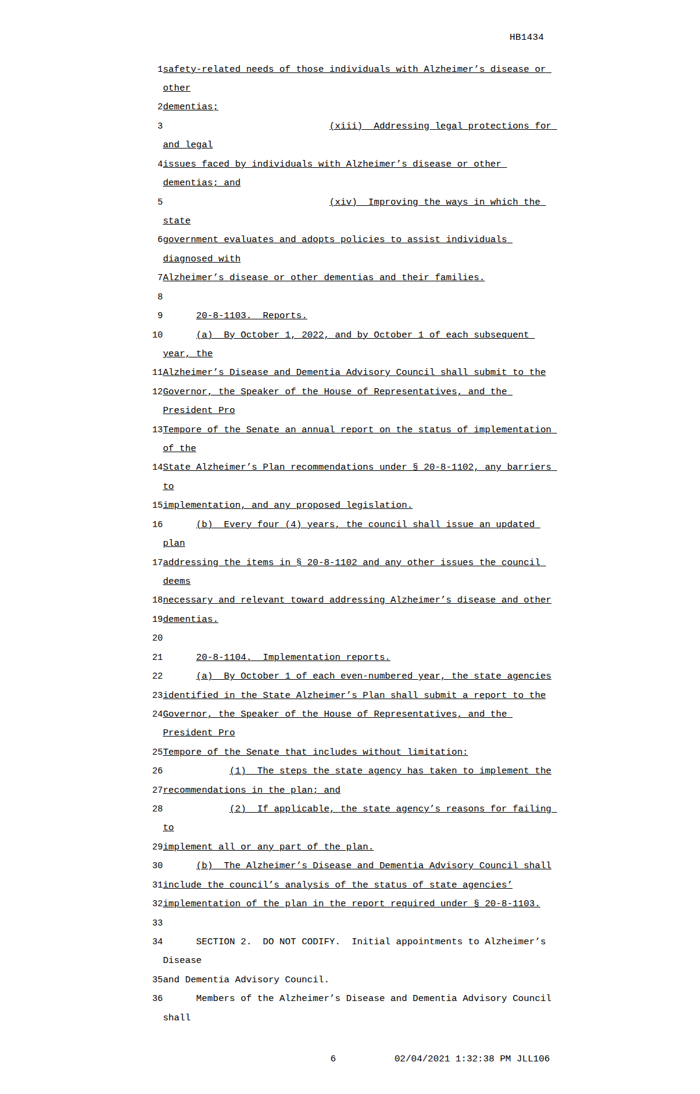HB1434
| 1 | safety-related needs of those individuals with Alzheimer’s disease or other |
| 2 | dementias; |
| 3 | (xiii) Addressing legal protections for and legal |
| 4 | issues faced by individuals with Alzheimer’s disease or other dementias; and |
| 5 | (xiv) Improving the ways in which the state |
| 6 | government evaluates and adopts policies to assist individuals diagnosed with |
| 7 | Alzheimer’s disease or other dementias and their families. |
| 8 | |
| 9 | 20-8-1103. Reports. |
| 10 | (a) By October 1, 2022, and by October 1 of each subsequent year, the |
| 11 | Alzheimer’s Disease and Dementia Advisory Council shall submit to the |
| 12 | Governor, the Speaker of the House of Representatives, and the President Pro |
| 13 | Tempore of the Senate an annual report on the status of implementation of the |
| 14 | State Alzheimer’s Plan recommendations under § 20-8-1102, any barriers to |
| 15 | implementation, and any proposed legislation. |
| 16 | (b) Every four (4) years, the council shall issue an updated plan |
| 17 | addressing the items in § 20-8-1102 and any other issues the council deems |
| 18 | necessary and relevant toward addressing Alzheimer’s disease and other |
| 19 | dementias. |
| 20 | |
| 21 | 20-8-1104. Implementation reports. |
| 22 | (a) By October 1 of each even-numbered year, the state agencies |
| 23 | identified in the State Alzheimer’s Plan shall submit a report to the |
| 24 | Governor, the Speaker of the House of Representatives, and the President Pro |
| 25 | Tempore of the Senate that includes without limitation: |
| 26 | (1) The steps the state agency has taken to implement the |
| 27 | recommendations in the plan; and |
| 28 | (2) If applicable, the state agency’s reasons for failing to |
| 29 | implement all or any part of the plan. |
| 30 | (b) The Alzheimer’s Disease and Dementia Advisory Council shall |
| 31 | include the council’s analysis of the status of state agencies’ |
| 32 | implementation of the plan in the report required under § 20-8-1103. |
| 33 | |
| 34 | SECTION 2. DO NOT CODIFY. Initial appointments to Alzheimer’s Disease |
| 35 | and Dementia Advisory Council. |
| 36 | Members of the Alzheimer’s Disease and Dementia Advisory Council shall |
6 02/04/2021 1:32:38 PM JLL106